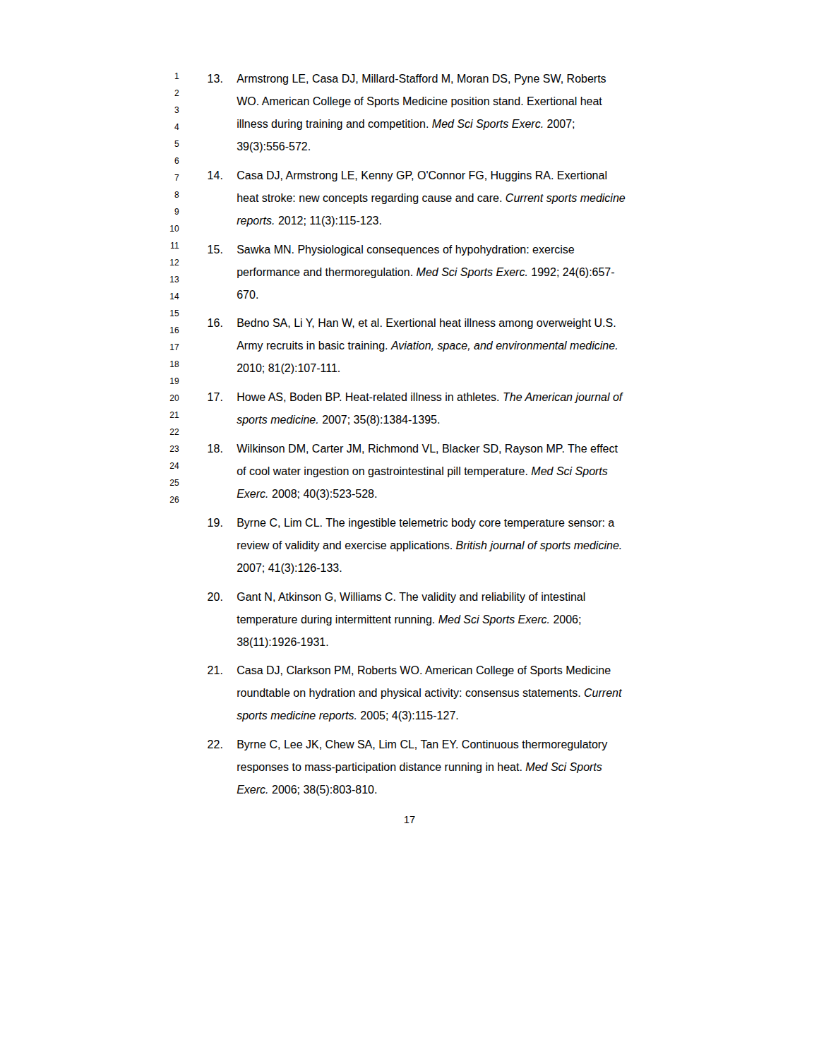1
2
3
4
5
6
7
8
9
10
11
12
13
14
15
16
17
18
19
20
21
22
23
24
25
26
Armstrong LE, Casa DJ, Millard-Stafford M, Moran DS, Pyne SW, Roberts WO. American College of Sports Medicine position stand. Exertional heat illness during training and competition. Med Sci Sports Exerc. 2007; 39(3):556-572.
Casa DJ, Armstrong LE, Kenny GP, O'Connor FG, Huggins RA. Exertional heat stroke: new concepts regarding cause and care. Current sports medicine reports. 2012; 11(3):115-123.
Sawka MN. Physiological consequences of hypohydration: exercise performance and thermoregulation. Med Sci Sports Exerc. 1992; 24(6):657-670.
Bedno SA, Li Y, Han W, et al. Exertional heat illness among overweight U.S. Army recruits in basic training. Aviation, space, and environmental medicine. 2010; 81(2):107-111.
Howe AS, Boden BP. Heat-related illness in athletes. The American journal of sports medicine. 2007; 35(8):1384-1395.
Wilkinson DM, Carter JM, Richmond VL, Blacker SD, Rayson MP. The effect of cool water ingestion on gastrointestinal pill temperature. Med Sci Sports Exerc. 2008; 40(3):523-528.
Byrne C, Lim CL. The ingestible telemetric body core temperature sensor: a review of validity and exercise applications. British journal of sports medicine. 2007; 41(3):126-133.
Gant N, Atkinson G, Williams C. The validity and reliability of intestinal temperature during intermittent running. Med Sci Sports Exerc. 2006; 38(11):1926-1931.
Casa DJ, Clarkson PM, Roberts WO. American College of Sports Medicine roundtable on hydration and physical activity: consensus statements. Current sports medicine reports. 2005; 4(3):115-127.
Byrne C, Lee JK, Chew SA, Lim CL, Tan EY. Continuous thermoregulatory responses to mass-participation distance running in heat. Med Sci Sports Exerc. 2006; 38(5):803-810.
17